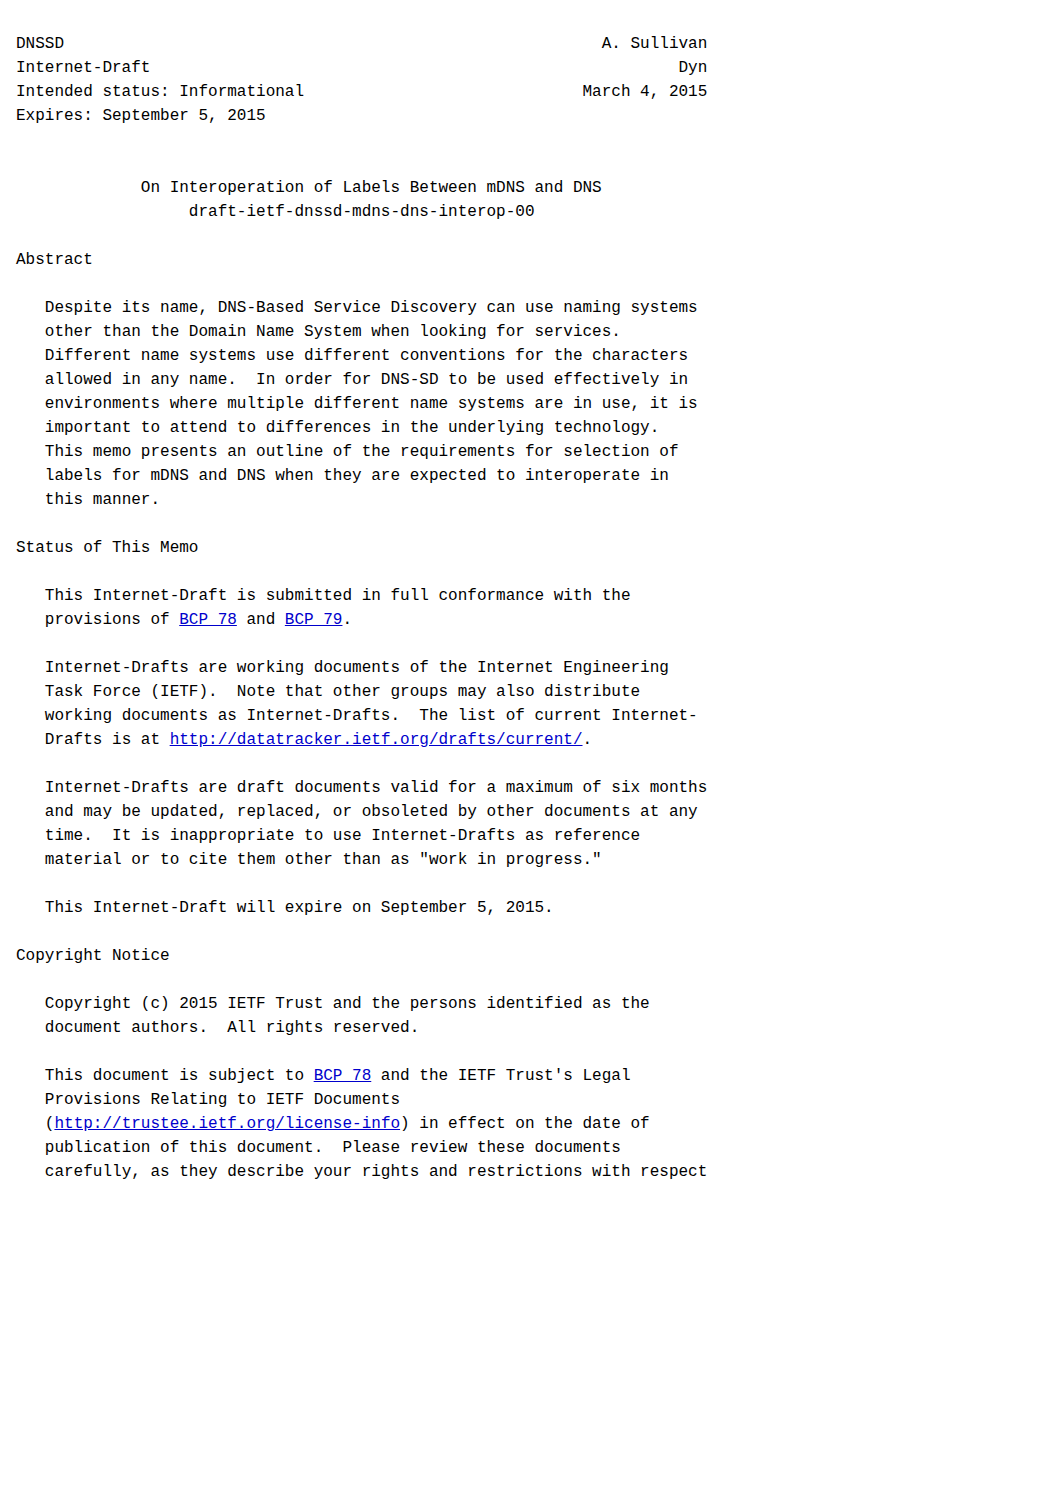DNSSD                                                        A. Sullivan
Internet-Draft                                                       Dyn
Intended status: Informational                             March 4, 2015
Expires: September 5, 2015


             On Interoperation of Labels Between mDNS and DNS
                  draft-ietf-dnssd-mdns-dns-interop-00

Abstract

   Despite its name, DNS-Based Service Discovery can use naming systems
   other than the Domain Name System when looking for services.
   Different name systems use different conventions for the characters
   allowed in any name.  In order for DNS-SD to be used effectively in
   environments where multiple different name systems are in use, it is
   important to attend to differences in the underlying technology.
   This memo presents an outline of the requirements for selection of
   labels for mDNS and DNS when they are expected to interoperate in
   this manner.

Status of This Memo

   This Internet-Draft is submitted in full conformance with the
   provisions of BCP 78 and BCP 79.

   Internet-Drafts are working documents of the Internet Engineering
   Task Force (IETF).  Note that other groups may also distribute
   working documents as Internet-Drafts.  The list of current Internet-
   Drafts is at http://datatracker.ietf.org/drafts/current/.

   Internet-Drafts are draft documents valid for a maximum of six months
   and may be updated, replaced, or obsoleted by other documents at any
   time.  It is inappropriate to use Internet-Drafts as reference
   material or to cite them other than as "work in progress."

   This Internet-Draft will expire on September 5, 2015.

Copyright Notice

   Copyright (c) 2015 IETF Trust and the persons identified as the
   document authors.  All rights reserved.

   This document is subject to BCP 78 and the IETF Trust's Legal
   Provisions Relating to IETF Documents
   (http://trustee.ietf.org/license-info) in effect on the date of
   publication of this document.  Please review these documents
   carefully, as they describe your rights and restrictions with respect